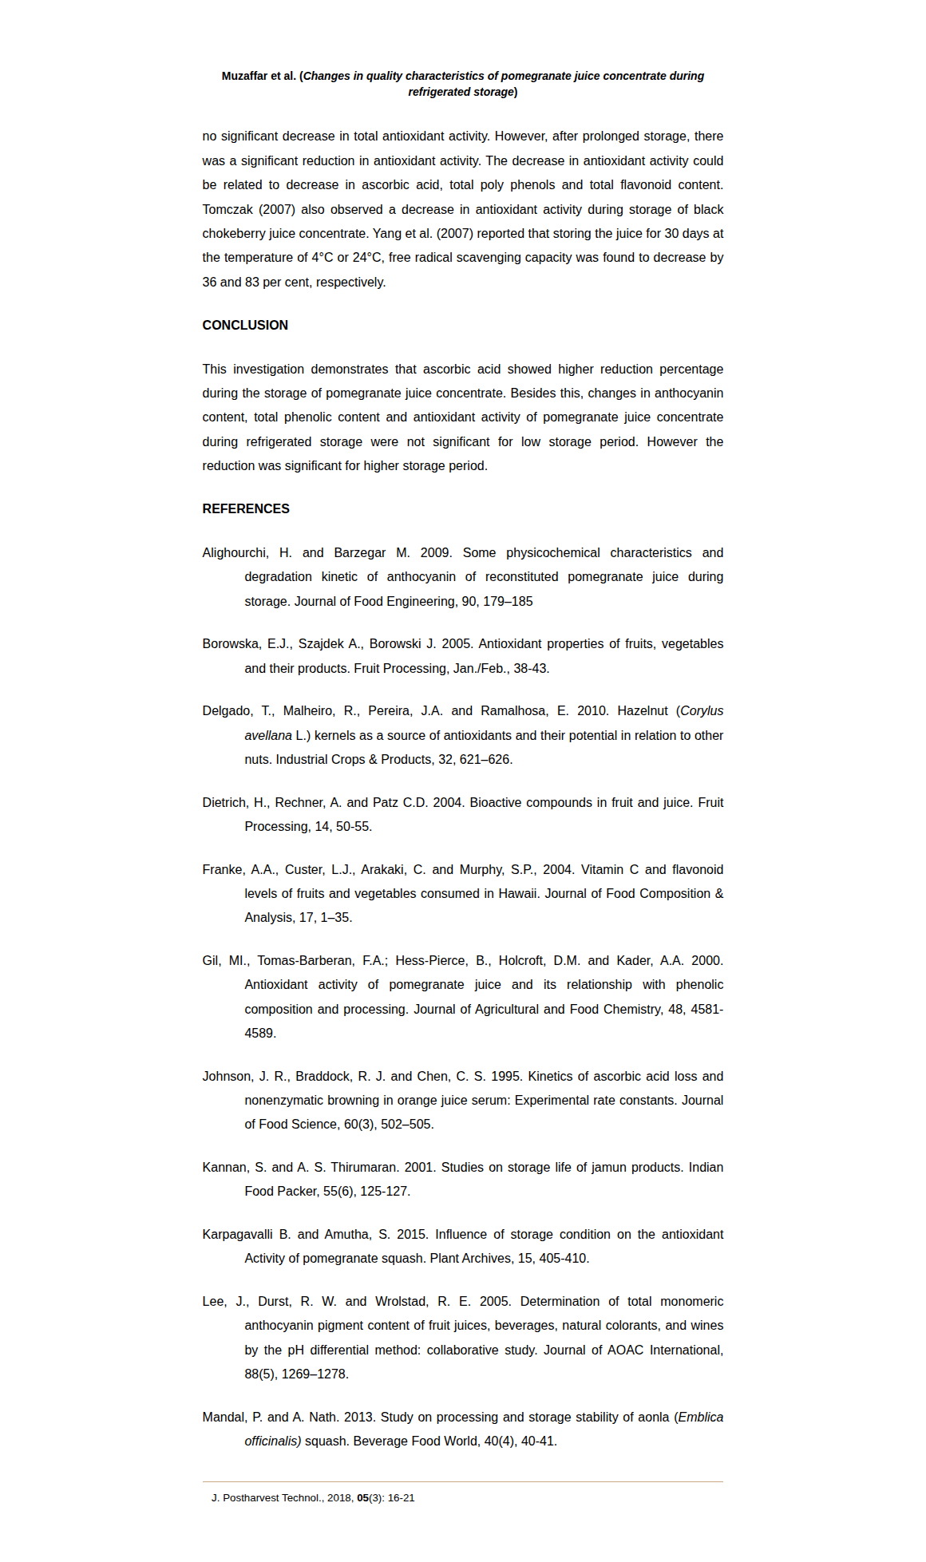Muzaffar et al. (Changes in quality characteristics of pomegranate juice concentrate during refrigerated storage)
no significant decrease in total antioxidant activity. However, after prolonged storage, there was a significant reduction in antioxidant activity. The decrease in antioxidant activity could be related to decrease in ascorbic acid, total poly phenols and total flavonoid content. Tomczak (2007) also observed a decrease in antioxidant activity during storage of black chokeberry juice concentrate. Yang et al. (2007) reported that storing the juice for 30 days at the temperature of 4°C or 24°C, free radical scavenging capacity was found to decrease by 36 and 83 per cent, respectively.
CONCLUSION
This investigation demonstrates that ascorbic acid showed higher reduction percentage during the storage of pomegranate juice concentrate. Besides this, changes in anthocyanin content, total phenolic content and antioxidant activity of pomegranate juice concentrate during refrigerated storage were not significant for low storage period. However the reduction was significant for higher storage period.
REFERENCES
Alighourchi, H. and Barzegar M. 2009. Some physicochemical characteristics and degradation kinetic of anthocyanin of reconstituted pomegranate juice during storage. Journal of Food Engineering, 90, 179–185
Borowska, E.J., Szajdek A., Borowski J. 2005. Antioxidant properties of fruits, vegetables and their products. Fruit Processing, Jan./Feb., 38-43.
Delgado, T., Malheiro, R., Pereira, J.A. and Ramalhosa, E. 2010. Hazelnut (Corylus avellana L.) kernels as a source of antioxidants and their potential in relation to other nuts. Industrial Crops & Products, 32, 621–626.
Dietrich, H., Rechner, A. and Patz C.D. 2004. Bioactive compounds in fruit and juice. Fruit Processing, 14, 50-55.
Franke, A.A., Custer, L.J., Arakaki, C. and Murphy, S.P., 2004. Vitamin C and flavonoid levels of fruits and vegetables consumed in Hawaii. Journal of Food Composition & Analysis, 17, 1–35.
Gil, MI., Tomas-Barberan, F.A.; Hess-Pierce, B., Holcroft, D.M. and Kader, A.A. 2000. Antioxidant activity of pomegranate juice and its relationship with phenolic composition and processing. Journal of Agricultural and Food Chemistry, 48, 4581-4589.
Johnson, J. R., Braddock, R. J. and Chen, C. S. 1995. Kinetics of ascorbic acid loss and nonenzymatic browning in orange juice serum: Experimental rate constants. Journal of Food Science, 60(3), 502–505.
Kannan, S. and A. S. Thirumaran. 2001. Studies on storage life of jamun products. Indian Food Packer, 55(6), 125-127.
Karpagavalli B. and Amutha, S. 2015. Influence of storage condition on the antioxidant Activity of pomegranate squash. Plant Archives, 15, 405-410.
Lee, J., Durst, R. W. and Wrolstad, R. E. 2005. Determination of total monomeric anthocyanin pigment content of fruit juices, beverages, natural colorants, and wines by the pH differential method: collaborative study. Journal of AOAC International, 88(5), 1269–1278.
Mandal, P. and A. Nath. 2013. Study on processing and storage stability of aonla (Emblica officinalis) squash. Beverage Food World, 40(4), 40-41.
J. Postharvest Technol., 2018, 05(3): 16-21